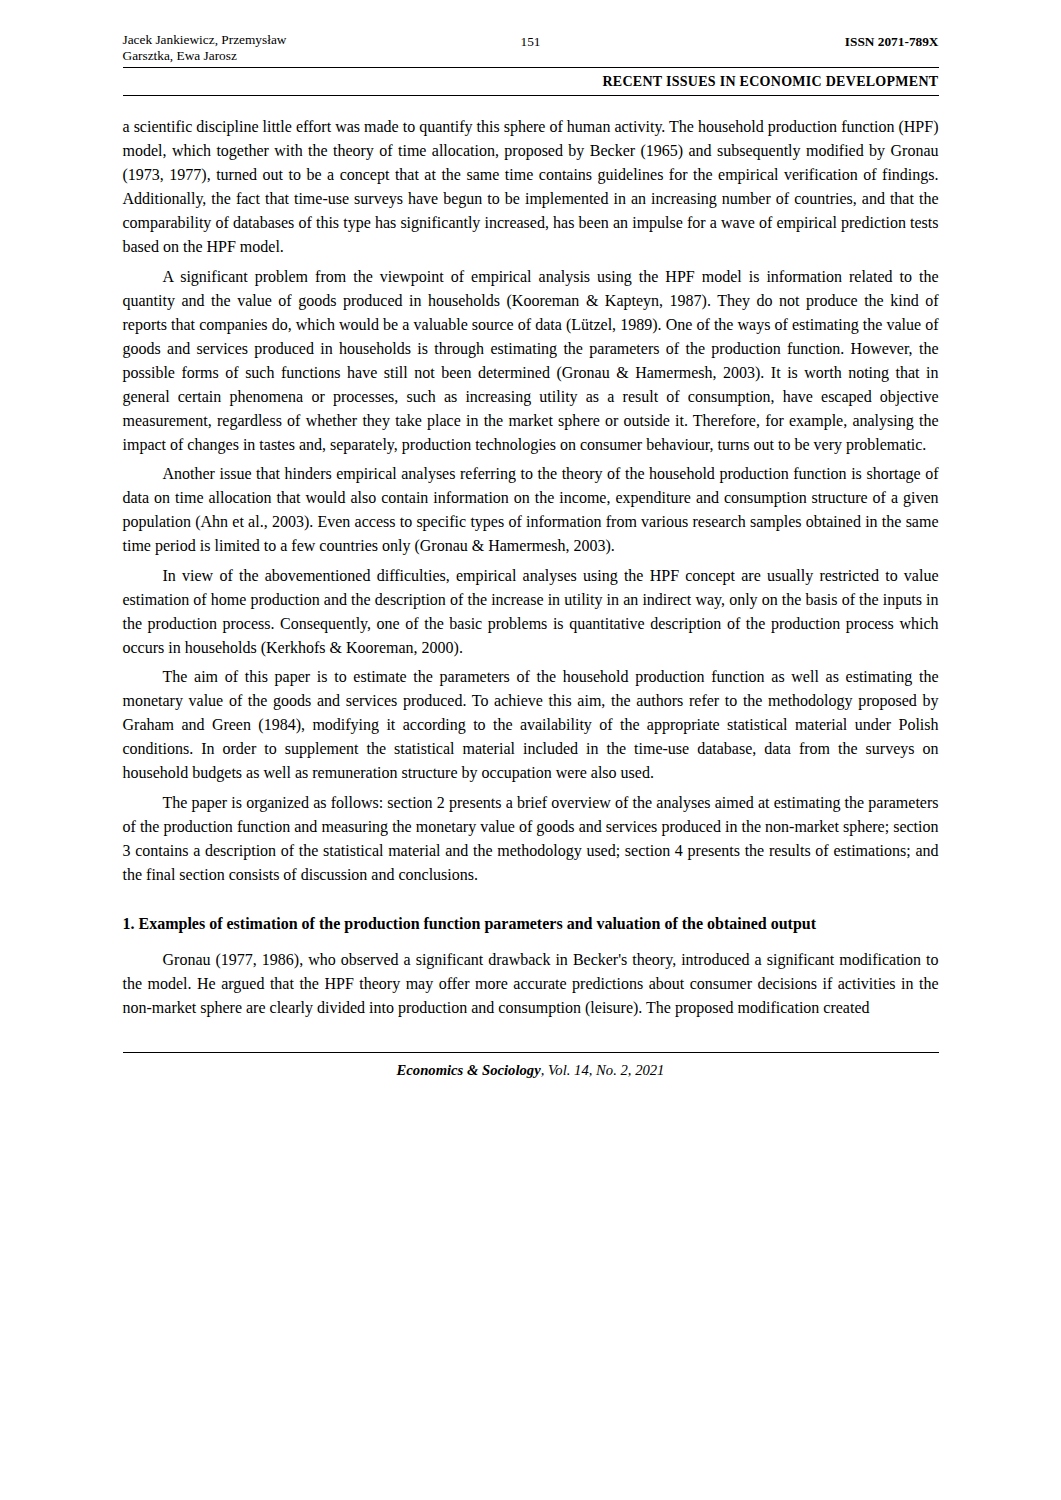Jacek Jankiewicz, Przemysław
Garsztka, Ewa Jarosz
151
ISSN 2071-789X
RECENT ISSUES IN ECONOMIC DEVELOPMENT
a scientific discipline little effort was made to quantify this sphere of human activity. The household production function (HPF) model, which together with the theory of time allocation, proposed by Becker (1965) and subsequently modified by Gronau (1973, 1977), turned out to be a concept that at the same time contains guidelines for the empirical verification of findings. Additionally, the fact that time-use surveys have begun to be implemented in an increasing number of countries, and that the comparability of databases of this type has significantly increased, has been an impulse for a wave of empirical prediction tests based on the HPF model.
A significant problem from the viewpoint of empirical analysis using the HPF model is information related to the quantity and the value of goods produced in households (Kooreman & Kapteyn, 1987). They do not produce the kind of reports that companies do, which would be a valuable source of data (Lützel, 1989). One of the ways of estimating the value of goods and services produced in households is through estimating the parameters of the production function. However, the possible forms of such functions have still not been determined (Gronau & Hamermesh, 2003). It is worth noting that in general certain phenomena or processes, such as increasing utility as a result of consumption, have escaped objective measurement, regardless of whether they take place in the market sphere or outside it. Therefore, for example, analysing the impact of changes in tastes and, separately, production technologies on consumer behaviour, turns out to be very problematic.
Another issue that hinders empirical analyses referring to the theory of the household production function is shortage of data on time allocation that would also contain information on the income, expenditure and consumption structure of a given population (Ahn et al., 2003). Even access to specific types of information from various research samples obtained in the same time period is limited to a few countries only (Gronau & Hamermesh, 2003).
In view of the abovementioned difficulties, empirical analyses using the HPF concept are usually restricted to value estimation of home production and the description of the increase in utility in an indirect way, only on the basis of the inputs in the production process. Consequently, one of the basic problems is quantitative description of the production process which occurs in households (Kerkhofs & Kooreman, 2000).
The aim of this paper is to estimate the parameters of the household production function as well as estimating the monetary value of the goods and services produced. To achieve this aim, the authors refer to the methodology proposed by Graham and Green (1984), modifying it according to the availability of the appropriate statistical material under Polish conditions. In order to supplement the statistical material included in the time-use database, data from the surveys on household budgets as well as remuneration structure by occupation were also used.
The paper is organized as follows: section 2 presents a brief overview of the analyses aimed at estimating the parameters of the production function and measuring the monetary value of goods and services produced in the non-market sphere; section 3 contains a description of the statistical material and the methodology used; section 4 presents the results of estimations; and the final section consists of discussion and conclusions.
1. Examples of estimation of the production function parameters and valuation of the obtained output
Gronau (1977, 1986), who observed a significant drawback in Becker's theory, introduced a significant modification to the model. He argued that the HPF theory may offer more accurate predictions about consumer decisions if activities in the non-market sphere are clearly divided into production and consumption (leisure). The proposed modification created
Economics & Sociology, Vol. 14, No. 2, 2021